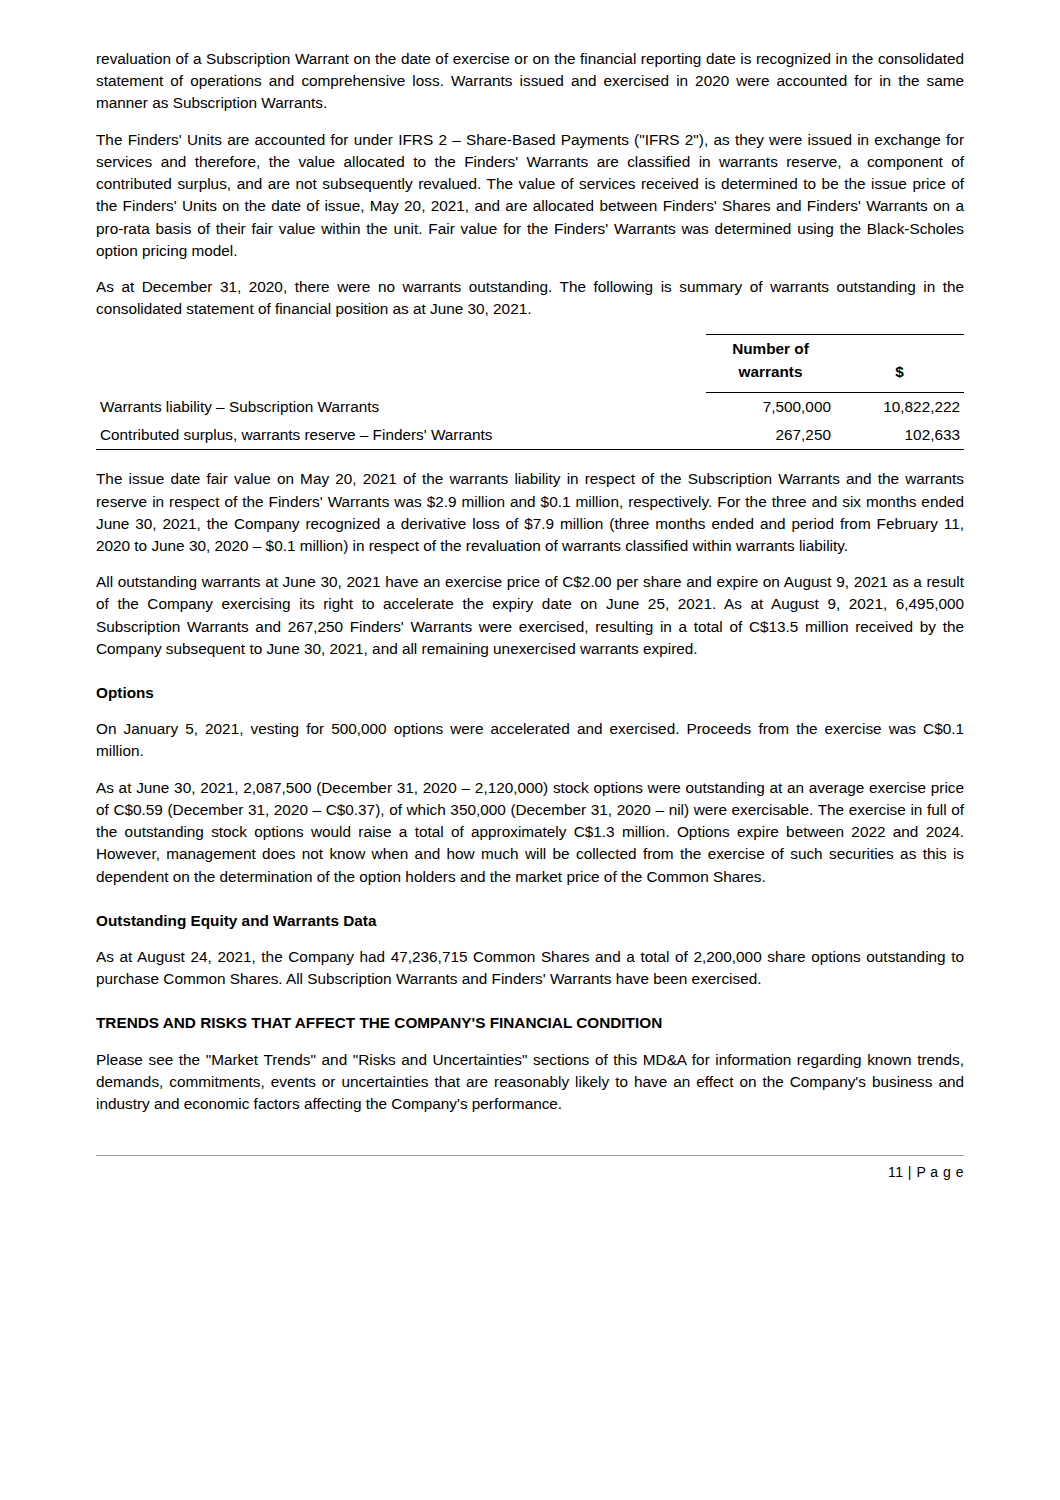revaluation of a Subscription Warrant on the date of exercise or on the financial reporting date is recognized in the consolidated statement of operations and comprehensive loss. Warrants issued and exercised in 2020 were accounted for in the same manner as Subscription Warrants.
The Finders' Units are accounted for under IFRS 2 – Share-Based Payments ("IFRS 2"), as they were issued in exchange for services and therefore, the value allocated to the Finders' Warrants are classified in warrants reserve, a component of contributed surplus, and are not subsequently revalued. The value of services received is determined to be the issue price of the Finders' Units on the date of issue, May 20, 2021, and are allocated between Finders' Shares and Finders' Warrants on a pro-rata basis of their fair value within the unit. Fair value for the Finders' Warrants was determined using the Black-Scholes option pricing model.
As at December 31, 2020, there were no warrants outstanding. The following is summary of warrants outstanding in the consolidated statement of financial position as at June 30, 2021.
| | Number of warrants | $ |
| --- | --- | --- |
| Warrants liability – Subscription Warrants | 7,500,000 | 10,822,222 |
| Contributed surplus, warrants reserve – Finders' Warrants | 267,250 | 102,633 |
The issue date fair value on May 20, 2021 of the warrants liability in respect of the Subscription Warrants and the warrants reserve in respect of the Finders' Warrants was $2.9 million and $0.1 million, respectively. For the three and six months ended June 30, 2021, the Company recognized a derivative loss of $7.9 million (three months ended and period from February 11, 2020 to June 30, 2020 – $0.1 million) in respect of the revaluation of warrants classified within warrants liability.
All outstanding warrants at June 30, 2021 have an exercise price of C$2.00 per share and expire on August 9, 2021 as a result of the Company exercising its right to accelerate the expiry date on June 25, 2021. As at August 9, 2021, 6,495,000 Subscription Warrants and 267,250 Finders' Warrants were exercised, resulting in a total of C$13.5 million received by the Company subsequent to June 30, 2021, and all remaining unexercised warrants expired.
Options
On January 5, 2021, vesting for 500,000 options were accelerated and exercised. Proceeds from the exercise was C$0.1 million.
As at June 30, 2021, 2,087,500 (December 31, 2020 – 2,120,000) stock options were outstanding at an average exercise price of C$0.59 (December 31, 2020 – C$0.37), of which 350,000 (December 31, 2020 – nil) were exercisable. The exercise in full of the outstanding stock options would raise a total of approximately C$1.3 million. Options expire between 2022 and 2024. However, management does not know when and how much will be collected from the exercise of such securities as this is dependent on the determination of the option holders and the market price of the Common Shares.
Outstanding Equity and Warrants Data
As at August 24, 2021, the Company had 47,236,715 Common Shares and a total of 2,200,000 share options outstanding to purchase Common Shares. All Subscription Warrants and Finders' Warrants have been exercised.
TRENDS AND RISKS THAT AFFECT THE COMPANY'S FINANCIAL CONDITION
Please see the "Market Trends" and "Risks and Uncertainties" sections of this MD&A for information regarding known trends, demands, commitments, events or uncertainties that are reasonably likely to have an effect on the Company's business and industry and economic factors affecting the Company's performance.
11 | P a g e